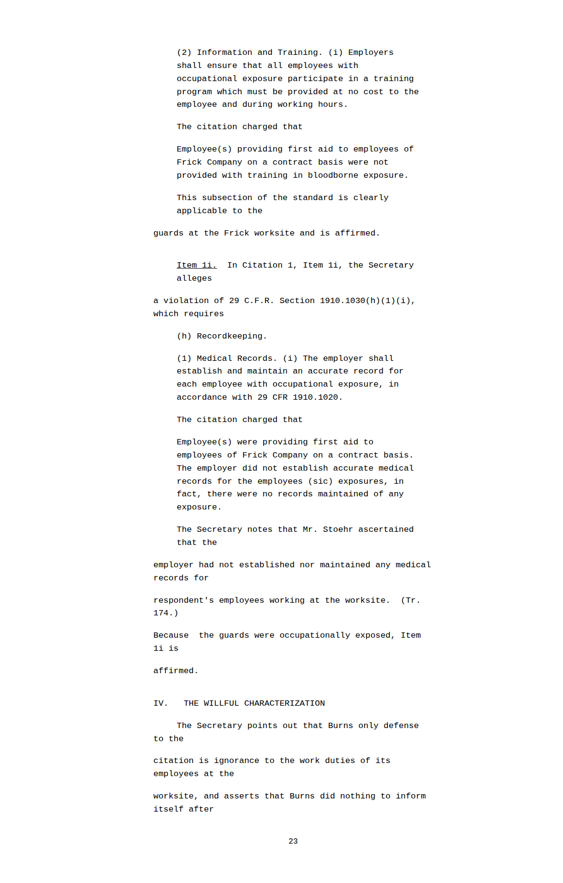(2) Information and Training. (i) Employers shall ensure that all employees with occupational exposure participate in a training program which must be provided at no cost to the employee and during working hours.
The citation charged that
Employee(s) providing first aid to employees of Frick Company on a contract basis were not provided with training in bloodborne exposure.
This subsection of the standard is clearly applicable to the
guards at the Frick worksite and is affirmed.
Item 1i. In Citation 1, Item 1i, the Secretary alleges
a violation of 29 C.F.R. Section 1910.1030(h)(1)(i), which requires
(h) Recordkeeping.
(1) Medical Records. (i) The employer shall establish and maintain an accurate record for each employee with occupational exposure, in accordance with 29 CFR 1910.1020.
The citation charged that
Employee(s) were providing first aid to employees of Frick Company on a contract basis. The employer did not establish accurate medical records for the employees (sic) exposures, in fact, there were no records maintained of any exposure.
The Secretary notes that Mr. Stoehr ascertained that the
employer had not established nor maintained any medical records for
respondent's employees working at the worksite. (Tr. 174.)
Because the guards were occupationally exposed, Item 1i is
affirmed.
IV. THE WILLFUL CHARACTERIZATION
The Secretary points out that Burns only defense to the
citation is ignorance to the work duties of its employees at the
worksite, and asserts that Burns did nothing to inform itself after
23